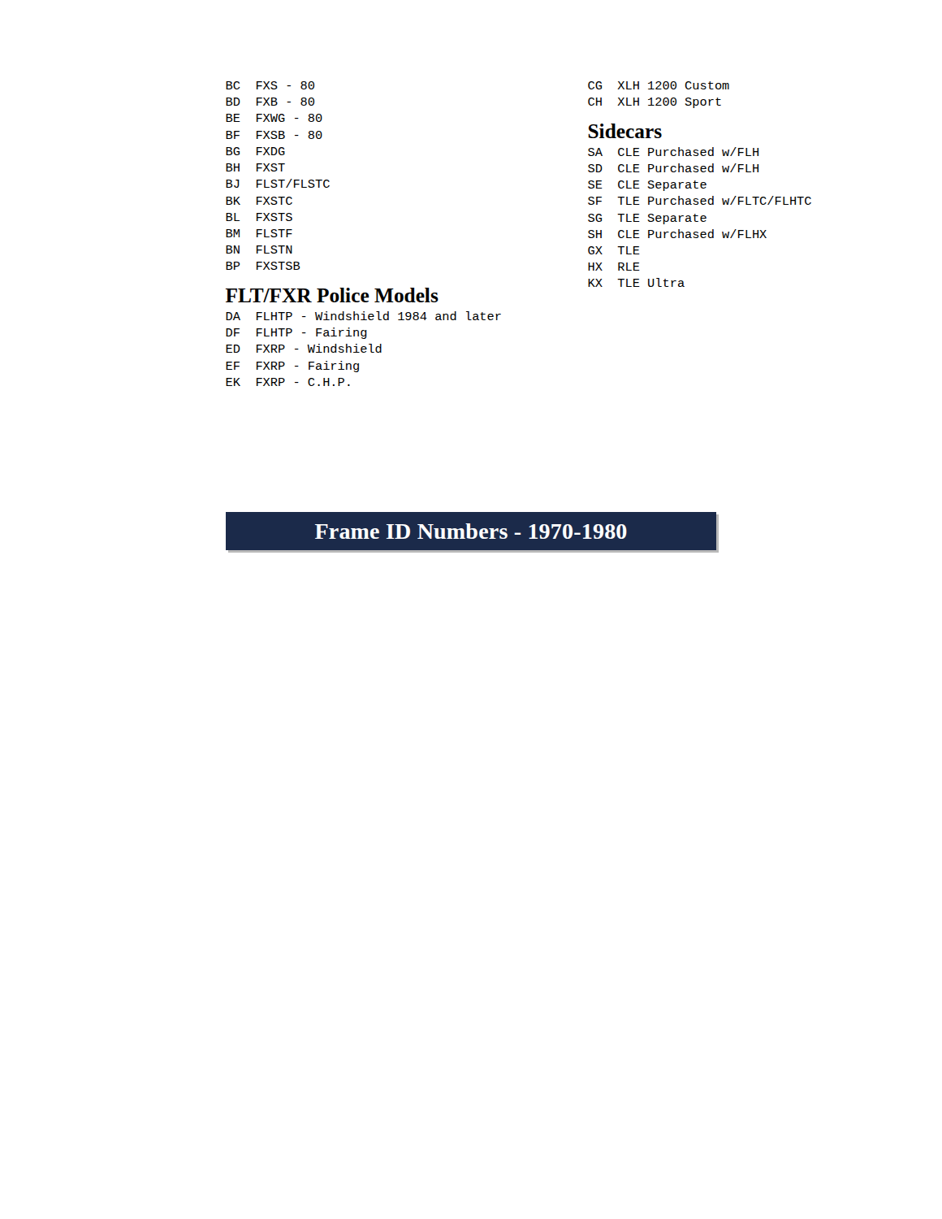BC  FXS - 80
BD  FXB - 80
BE  FXWG - 80
BF  FXSB - 80
BG  FXDG
BH  FXST
BJ  FLST/FLSTC
BK  FXSTC
BL  FXSTS
BM  FLSTF
BN  FLSTN
BP  FXSTSB
FLT/FXR Police Models
DA  FLHTP - Windshield 1984 and later
DF  FLHTP - Fairing
ED  FXRP - Windshield
EF  FXRP - Fairing
EK  FXRP - C.H.P.
CG  XLH 1200 Custom
CH  XLH 1200 Sport
Sidecars
SA  CLE Purchased w/FLH
SD  CLE Purchased w/FLH
SE  CLE Separate
SF  TLE Purchased w/FLTC/FLHTC
SG  TLE Separate
SH  CLE Purchased w/FLHX
GX  TLE
HX  RLE
KX  TLE Ultra
Frame ID Numbers - 1970-1980